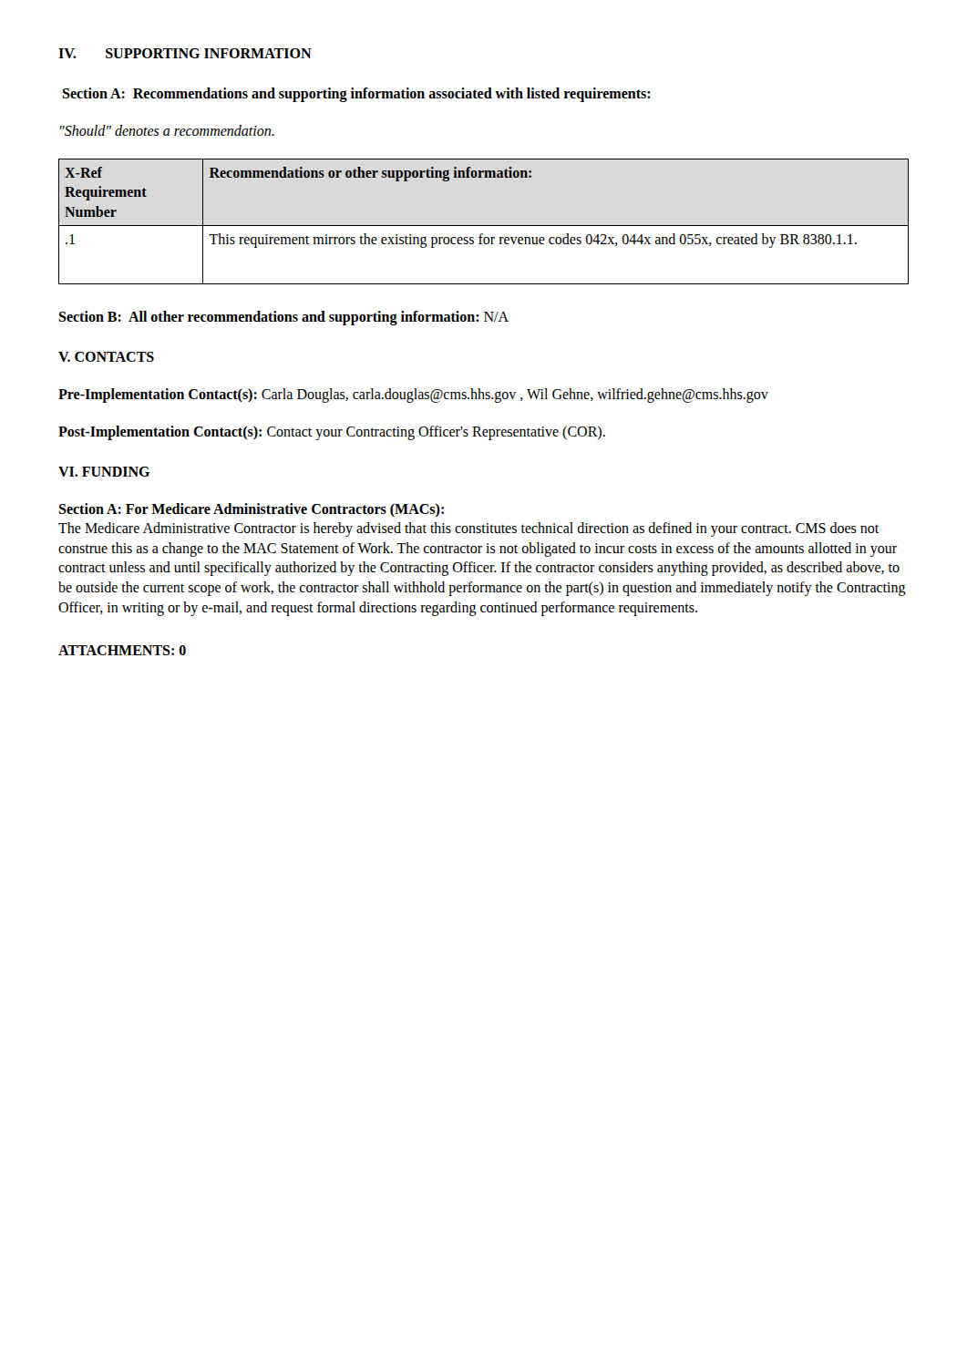IV. SUPPORTING INFORMATION
Section A: Recommendations and supporting information associated with listed requirements:
"Should" denotes a recommendation.
| X-Ref Requirement Number | Recommendations or other supporting information: |
| --- | --- |
| .1 | This requirement mirrors the existing process for revenue codes 042x, 044x and 055x, created by BR 8380.1.1. |
Section B: All other recommendations and supporting information: N/A
V. CONTACTS
Pre-Implementation Contact(s): Carla Douglas, carla.douglas@cms.hhs.gov , Wil Gehne, wilfried.gehne@cms.hhs.gov
Post-Implementation Contact(s): Contact your Contracting Officer's Representative (COR).
VI. FUNDING
Section A: For Medicare Administrative Contractors (MACs):
The Medicare Administrative Contractor is hereby advised that this constitutes technical direction as defined in your contract. CMS does not construe this as a change to the MAC Statement of Work. The contractor is not obligated to incur costs in excess of the amounts allotted in your contract unless and until specifically authorized by the Contracting Officer. If the contractor considers anything provided, as described above, to be outside the current scope of work, the contractor shall withhold performance on the part(s) in question and immediately notify the Contracting Officer, in writing or by e-mail, and request formal directions regarding continued performance requirements.
ATTACHMENTS: 0